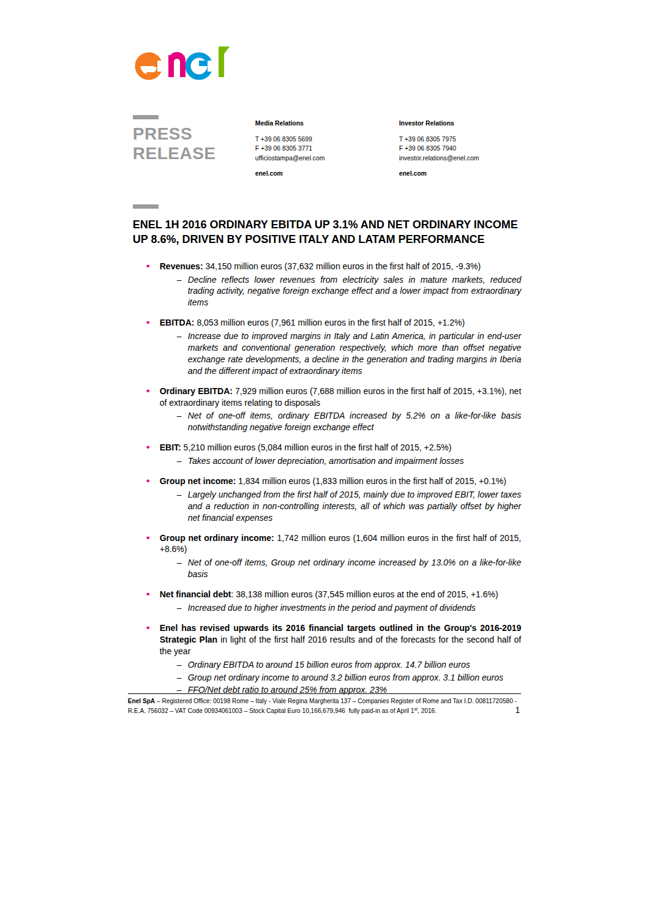PRESS
RELEASE
Media Relations
T +39 06 8305 5699
F +39 06 8305 3771
ufficiostampa@enel.com
enel.com
Investor Relations
T +39 06 8305 7975
F +39 06 8305 7940
investor.relations@enel.com
enel.com
Enel 1H 2016 ordinary EBITDA up 3.1% and net ordinary income up 8.6%, driven by positive Italy and Latam performance
Revenues: 34,150 million euros (37,632 million euros in the first half of 2015, -9.3%)
Decline reflects lower revenues from electricity sales in mature markets, reduced trading activity, negative foreign exchange effect and a lower impact from extraordinary items
EBITDA: 8,053 million euros (7,961 million euros in the first half of 2015, +1.2%)
Increase due to improved margins in Italy and Latin America, in particular in end-user markets and conventional generation respectively, which more than offset negative exchange rate developments, a decline in the generation and trading margins in Iberia and the different impact of extraordinary items
Ordinary EBITDA: 7,929 million euros (7,688 million euros in the first half of 2015, +3.1%), net of extraordinary items relating to disposals
Net of one-off items, ordinary EBITDA increased by 5.2% on a like-for-like basis notwithstanding negative foreign exchange effect
EBIT: 5,210 million euros (5,084 million euros in the first half of 2015, +2.5%)
Takes account of lower depreciation, amortisation and impairment losses
Group net income: 1,834 million euros (1,833 million euros in the first half of 2015, +0.1%)
Largely unchanged from the first half of 2015, mainly due to improved EBIT, lower taxes and a reduction in non-controlling interests, all of which was partially offset by higher net financial expenses
Group net ordinary income: 1,742 million euros (1,604 million euros in the first half of 2015, +8.6%)
Net of one-off items, Group net ordinary income increased by 13.0% on a like-for-like basis
Net financial debt: 38,138 million euros (37,545 million euros at the end of 2015, +1.6%)
Increased due to higher investments in the period and payment of dividends
Enel has revised upwards its 2016 financial targets outlined in the Group's 2016-2019 Strategic Plan in light of the first half 2016 results and of the forecasts for the second half of the year
Ordinary EBITDA to around 15 billion euros from approx. 14.7 billion euros
Group net ordinary income to around 3.2 billion euros from approx. 3.1 billion euros
FFO/Net debt ratio to around 25% from approx. 23%
1
Enel SpA – Registered Office: 00198 Rome – Italy - Viale Regina Margherita 137 – Companies Register of Rome and Tax I.D. 00811720580 - R.E.A. 756032 – VAT Code 00934061003 – Stock Capital Euro 10,166,679,946 fully paid-in as of April 1st, 2016.